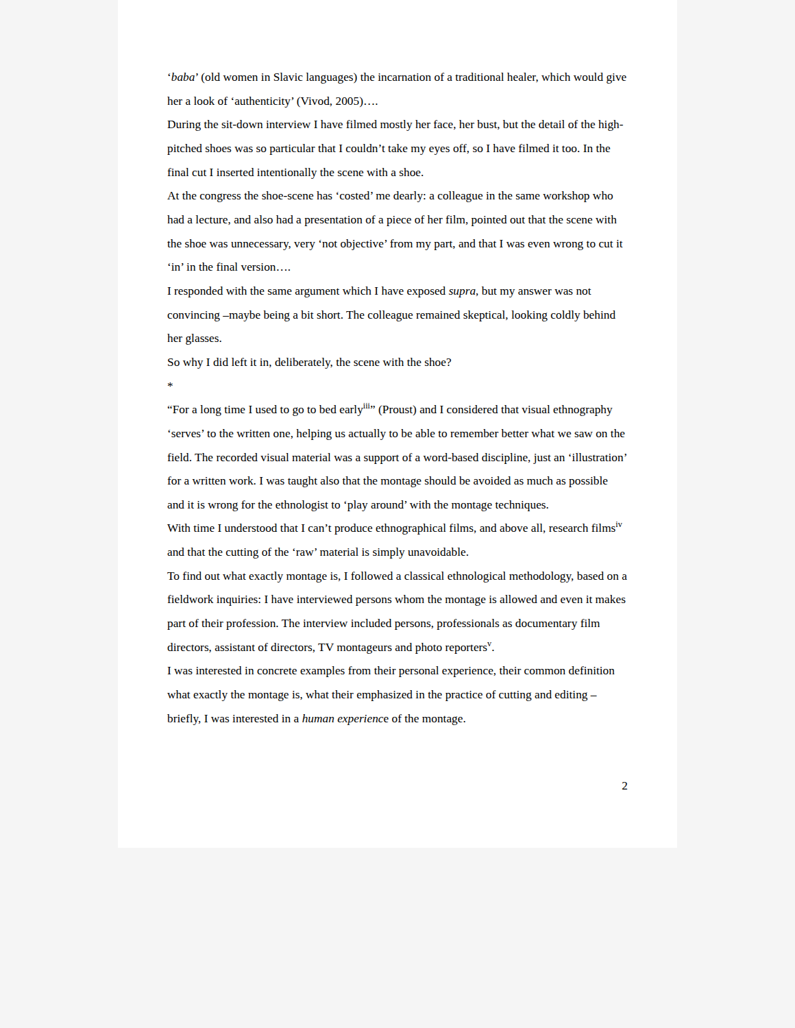‘baba’ (old women in Slavic languages) the incarnation of a traditional healer, which would give her a look of ‘authenticity’ (Vivod, 2005)….
During the sit-down interview I have filmed mostly her face, her bust, but the detail of the high-pitched shoes was so particular that I couldn’t take my eyes off, so I have filmed it too. In the final cut I inserted intentionally the scene with a shoe.
At the congress the shoe-scene has ‘costed’ me dearly: a colleague in the same workshop who had a lecture, and also had a presentation of a piece of her film, pointed out that the scene with the shoe was unnecessary, very ‘not objective’ from my part, and that I was even wrong to cut it ‘in’ in the final version….
I responded with the same argument which I have exposed supra, but my answer was not convincing –maybe being a bit short. The colleague remained skeptical, looking coldly behind her glasses.
So why I did left it in, deliberately, the scene with the shoe?
*
“For a long time I used to go to bed earlyiii” (Proust) and I considered that visual ethnography ‘serves’ to the written one, helping us actually to be able to remember better what we saw on the field. The recorded visual material was a support of a word-based discipline, just an ‘illustration’ for a written work. I was taught also that the montage should be avoided as much as possible and it is wrong for the ethnologist to ‘play around’ with the montage techniques.
With time I understood that I can’t produce ethnographical films, and above all, research filmsiv and that the cutting of the ‘raw’ material is simply unavoidable.
To find out what exactly montage is, I followed a classical ethnological methodology, based on a fieldwork inquiries: I have interviewed persons whom the montage is allowed and even it makes part of their profession. The interview included persons, professionals as documentary film directors, assistant of directors, TV montageurs and photo reportersv.
I was interested in concrete examples from their personal experience, their common definition what exactly the montage is, what their emphasized in the practice of cutting and editing – briefly, I was interested in a human experience of the montage.
2